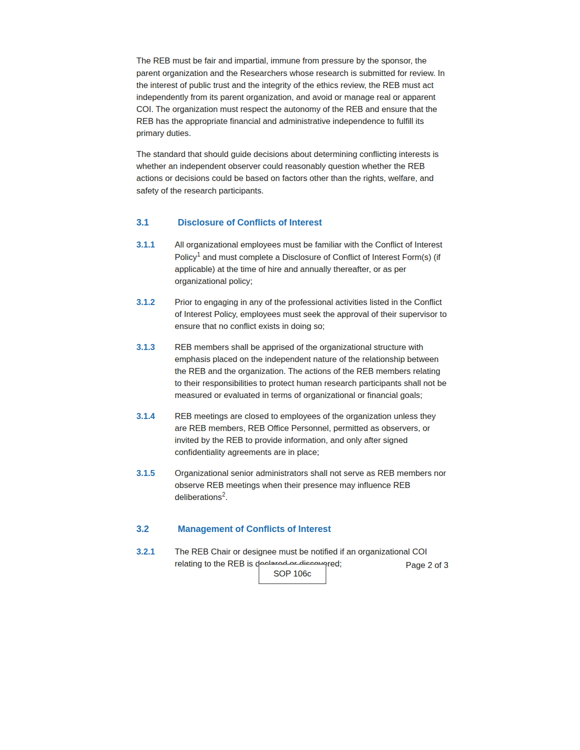The REB must be fair and impartial, immune from pressure by the sponsor, the parent organization and the Researchers whose research is submitted for review. In the interest of public trust and the integrity of the ethics review, the REB must act independently from its parent organization, and avoid or manage real or apparent COI. The organization must respect the autonomy of the REB and ensure that the REB has the appropriate financial and administrative independence to fulfill its primary duties.
The standard that should guide decisions about determining conflicting interests is whether an independent observer could reasonably question whether the REB actions or decisions could be based on factors other than the rights, welfare, and safety of the research participants.
3.1 Disclosure of Conflicts of Interest
3.1.1 All organizational employees must be familiar with the Conflict of Interest Policy1 and must complete a Disclosure of Conflict of Interest Form(s) (if applicable) at the time of hire and annually thereafter, or as per organizational policy;
3.1.2 Prior to engaging in any of the professional activities listed in the Conflict of Interest Policy, employees must seek the approval of their supervisor to ensure that no conflict exists in doing so;
3.1.3 REB members shall be apprised of the organizational structure with emphasis placed on the independent nature of the relationship between the REB and the organization. The actions of the REB members relating to their responsibilities to protect human research participants shall not be measured or evaluated in terms of organizational or financial goals;
3.1.4 REB meetings are closed to employees of the organization unless they are REB members, REB Office Personnel, permitted as observers, or invited by the REB to provide information, and only after signed confidentiality agreements are in place;
3.1.5 Organizational senior administrators shall not serve as REB members nor observe REB meetings when their presence may influence REB deliberations2.
3.2 Management of Conflicts of Interest
3.2.1 The REB Chair or designee must be notified if an organizational COI relating to the REB is declared or discovered;
Page 2 of 3
SOP 106c